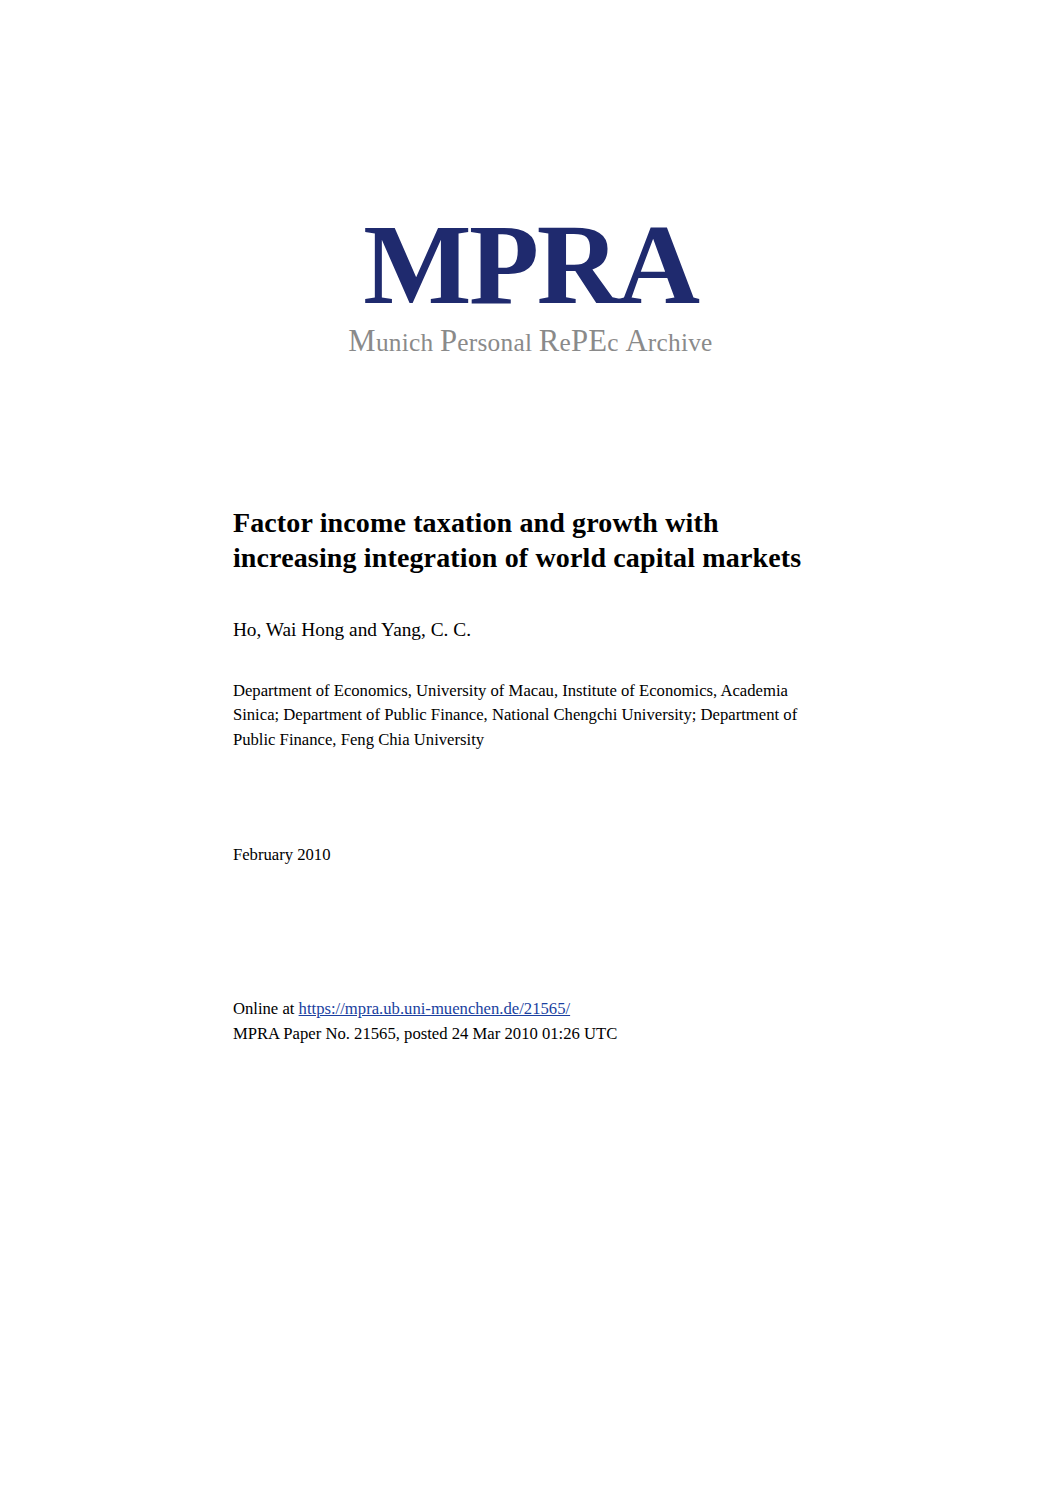MPRA Munich Personal RePEc Archive
Factor income taxation and growth with increasing integration of world capital markets
Ho, Wai Hong and Yang, C. C.
Department of Economics, University of Macau, Institute of Economics, Academia Sinica; Department of Public Finance, National Chengchi University; Department of Public Finance, Feng Chia University
February 2010
Online at https://mpra.ub.uni-muenchen.de/21565/ MPRA Paper No. 21565, posted 24 Mar 2010 01:26 UTC